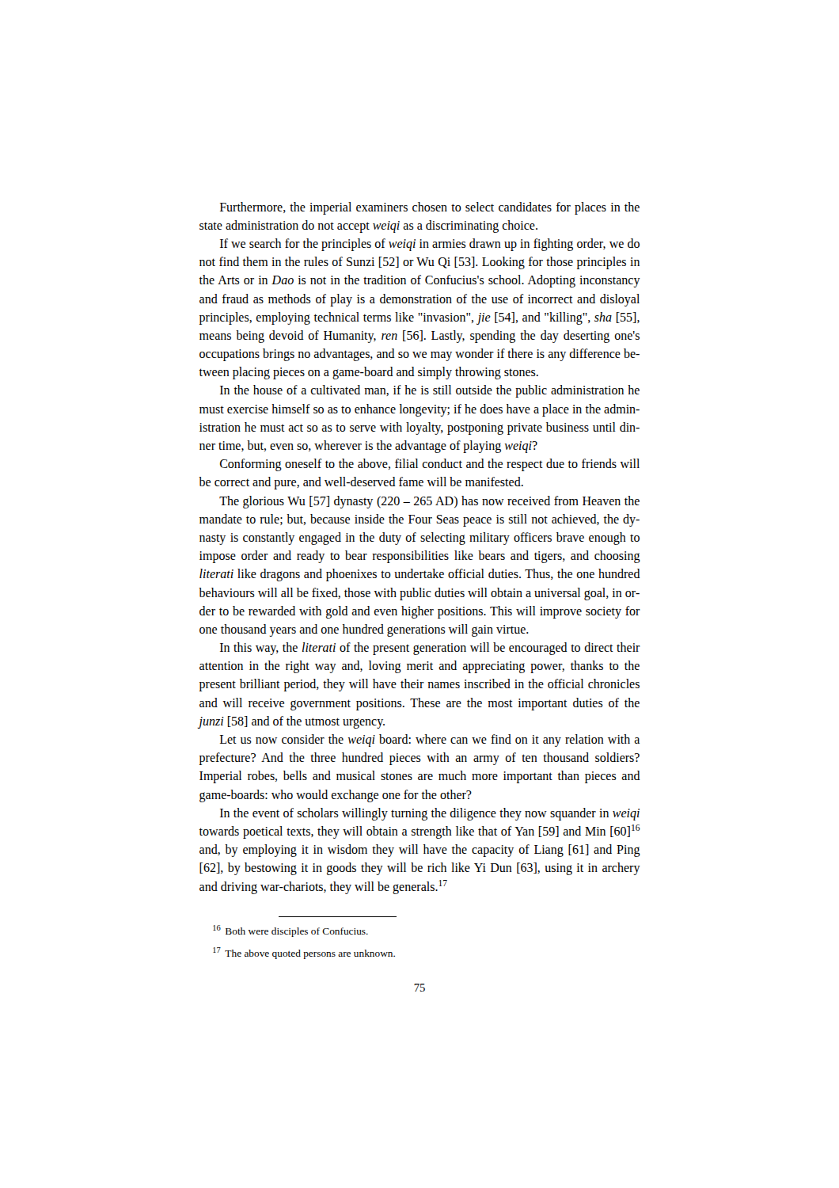Furthermore, the imperial examiners chosen to select candidates for places in the state administration do not accept weiqi as a discriminating choice.
If we search for the principles of weiqi in armies drawn up in fighting order, we do not find them in the rules of Sunzi [52] or Wu Qi [53]. Looking for those principles in the Arts or in Dao is not in the tradition of Confucius's school. Adopting inconstancy and fraud as methods of play is a demonstration of the use of incorrect and disloyal principles, employing technical terms like "invasion", jie [54], and "killing", sha [55], means being devoid of Humanity, ren [56]. Lastly, spending the day deserting one's occupations brings no advantages, and so we may wonder if there is any difference between placing pieces on a game-board and simply throwing stones.
In the house of a cultivated man, if he is still outside the public administration he must exercise himself so as to enhance longevity; if he does have a place in the administration he must act so as to serve with loyalty, postponing private business until dinner time, but, even so, wherever is the advantage of playing weiqi?
Conforming oneself to the above, filial conduct and the respect due to friends will be correct and pure, and well-deserved fame will be manifested.
The glorious Wu [57] dynasty (220 – 265 AD) has now received from Heaven the mandate to rule; but, because inside the Four Seas peace is still not achieved, the dynasty is constantly engaged in the duty of selecting military officers brave enough to impose order and ready to bear responsibilities like bears and tigers, and choosing literati like dragons and phoenixes to undertake official duties. Thus, the one hundred behaviours will all be fixed, those with public duties will obtain a universal goal, in order to be rewarded with gold and even higher positions. This will improve society for one thousand years and one hundred generations will gain virtue.
In this way, the literati of the present generation will be encouraged to direct their attention in the right way and, loving merit and appreciating power, thanks to the present brilliant period, they will have their names inscribed in the official chronicles and will receive government positions. These are the most important duties of the junzi [58] and of the utmost urgency.
Let us now consider the weiqi board: where can we find on it any relation with a prefecture? And the three hundred pieces with an army of ten thousand soldiers? Imperial robes, bells and musical stones are much more important than pieces and game-boards: who would exchange one for the other?
In the event of scholars willingly turning the diligence they now squander in weiqi towards poetical texts, they will obtain a strength like that of Yan [59] and Min [60]16 and, by employing it in wisdom they will have the capacity of Liang [61] and Ping [62], by bestowing it in goods they will be rich like Yi Dun [63], using it in archery and driving war-chariots, they will be generals.17
16 Both were disciples of Confucius.
17 The above quoted persons are unknown.
75